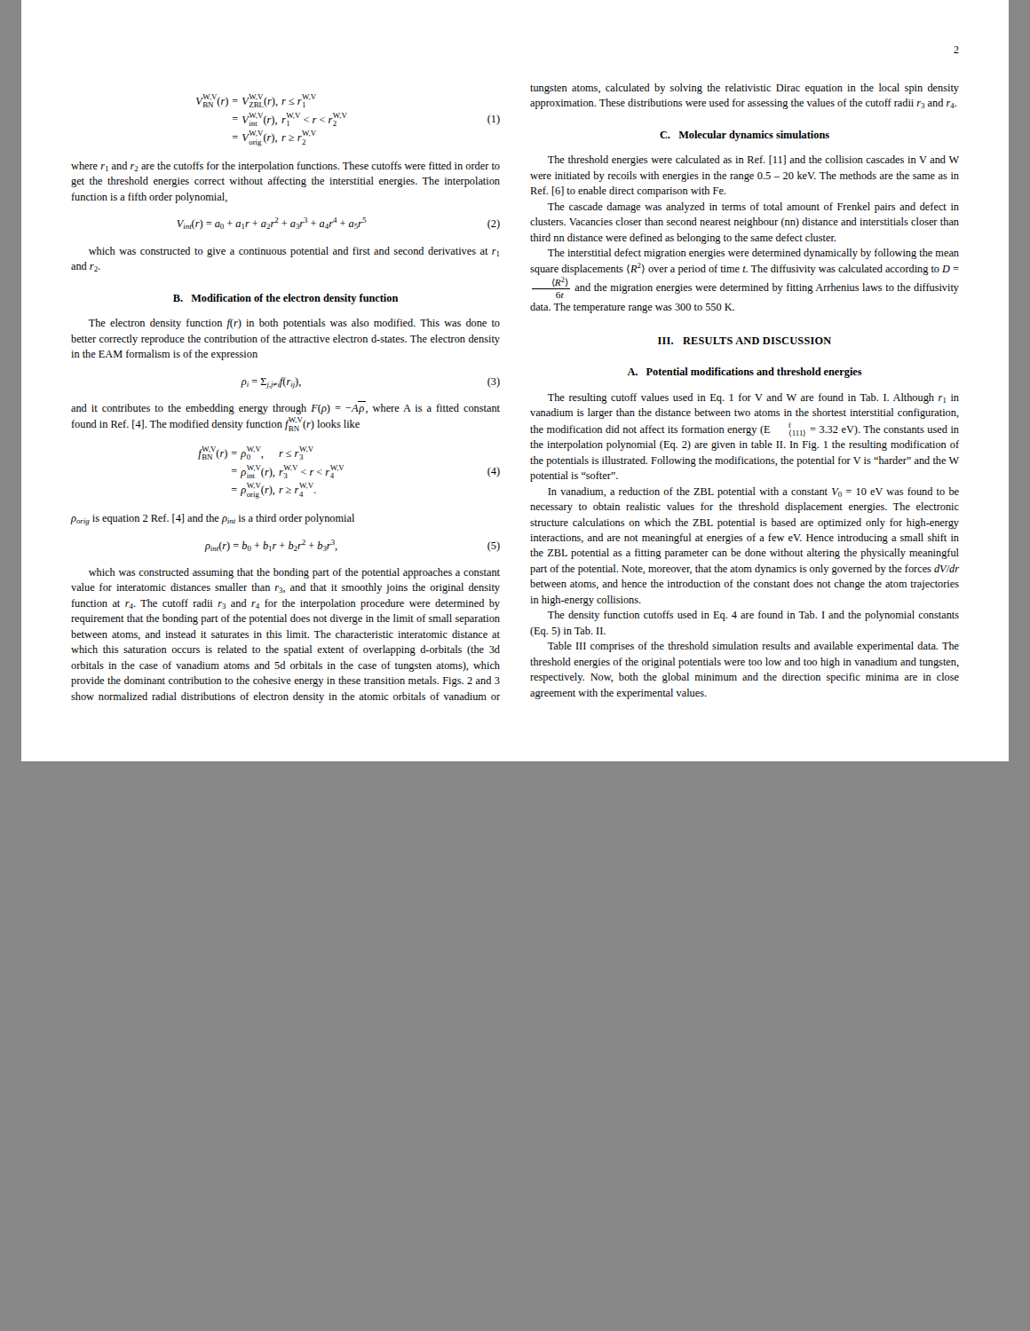2
| V W,V BN ( r ) | = | V W,V ZBL ( r ), | r ≤ r W,V 1 |
| | = | V W,V int ( r ), | r W,V 1 < r < r W,V 2 |
| | = | V W,V orig ( r ), | r ≥ r W,V 2 |
(1)
where r1 and r2 are the cutoffs for the interpolation functions. These cutoffs were fitted in order to get the threshold energies correct without affecting the interstitial energies. The interpolation function is a fifth order polynomial,
Vint(r) = a0 + a1r + a2r2 + a3r3 + a4r4 + a5r5
(2)
which was constructed to give a continuous potential and first and second derivatives at r1 and r2.
B. Modification of the electron density function
The electron density function f(r) in both potentials was also modified. This was done to better correctly reproduce the contribution of the attractive electron d-states. The electron density in the EAM formalism is of the expression
ρi = Σj,j≠if(rij),
(3)
and it contributes to the embedding energy through F(ρ) = −Aρ, where A is a fitted constant found in Ref. [4]. The modified density function fW,V BN(r) looks like
| f W,V BN ( r ) | = | ρ W,V 0 , | r ≤ r W,V 3 |
| | = | ρ W,V int ( r ), | r W,V 3 < r < r W,V 4 |
| | = | ρ W,V orig ( r ), | r ≥ r W,V 4 . |
(4)
ρorig is equation 2 Ref. [4] and the ρint is a third order polynomial
ρint(r) = b0 + b1r + b2r2 + b3r3,
(5)
which was constructed assuming that the bonding part of the potential approaches a constant value for interatomic distances smaller than r3, and that it smoothly joins the original density function at r4. The cutoff radii r3 and r4 for the interpolation procedure were determined by requirement that the bonding part of the potential does not diverge in the limit of small separation between atoms, and instead it saturates in this limit. The characteristic interatomic distance at which this saturation occurs is related to the spatial extent of overlapping d-orbitals (the 3d orbitals in the case of vanadium atoms and 5d orbitals in the case of tungsten atoms), which provide the dominant contribution to the cohesive energy in these transition metals. Figs. 2 and 3 show normalized radial distributions of electron density in the atomic orbitals of vanadium or tungsten atoms, calculated by solving the relativistic Dirac equation in the local spin density approximation. These distributions were used for assessing the values of the cutoff radii r3 and r4.
C. Molecular dynamics simulations
The threshold energies were calculated as in Ref. [11] and the collision cascades in V and W were initiated by recoils with energies in the range 0.5 – 20 keV. The methods are the same as in Ref. [6] to enable direct comparison with Fe.
The cascade damage was analyzed in terms of total amount of Frenkel pairs and defect in clusters. Vacancies closer than second nearest neighbour (nn) distance and interstitials closer than third nn distance were defined as belonging to the same defect cluster.
The interstitial defect migration energies were determined dynamically by following the mean square displacements ⟨R2⟩ over a period of time t. The diffusivity was calculated according to D = ⟨R2⟩6t and the migration energies were determined by fitting Arrhenius laws to the diffusivity data. The temperature range was 300 to 550 K.
III. RESULTS AND DISCUSSION
A. Potential modifications and threshold energies
The resulting cutoff values used in Eq. 1 for V and W are found in Tab. I. Although r1 in vanadium is larger than the distance between two atoms in the shortest interstitial configuration, the modification did not affect its formation energy (Ef⟨111⟩ = 3.32 eV). The constants used in the interpolation polynomial (Eq. 2) are given in table II. In Fig. 1 the resulting modification of the potentials is illustrated. Following the modifications, the potential for V is “harder” and the W potential is “softer”.
In vanadium, a reduction of the ZBL potential with a constant V0 = 10 eV was found to be necessary to obtain realistic values for the threshold displacement energies. The electronic structure calculations on which the ZBL potential is based are optimized only for high-energy interactions, and are not meaningful at energies of a few eV. Hence introducing a small shift in the ZBL potential as a fitting parameter can be done without altering the physically meaningful part of the potential. Note, moreover, that the atom dynamics is only governed by the forces dV/dr between atoms, and hence the introduction of the constant does not change the atom trajectories in high-energy collisions.
The density function cutoffs used in Eq. 4 are found in Tab. I and the polynomial constants (Eq. 5) in Tab. II.
Table III comprises of the threshold simulation results and available experimental data. The threshold energies of the original potentials were too low and too high in vanadium and tungsten, respectively. Now, both the global minimum and the direction specific minima are in close agreement with the experimental values.